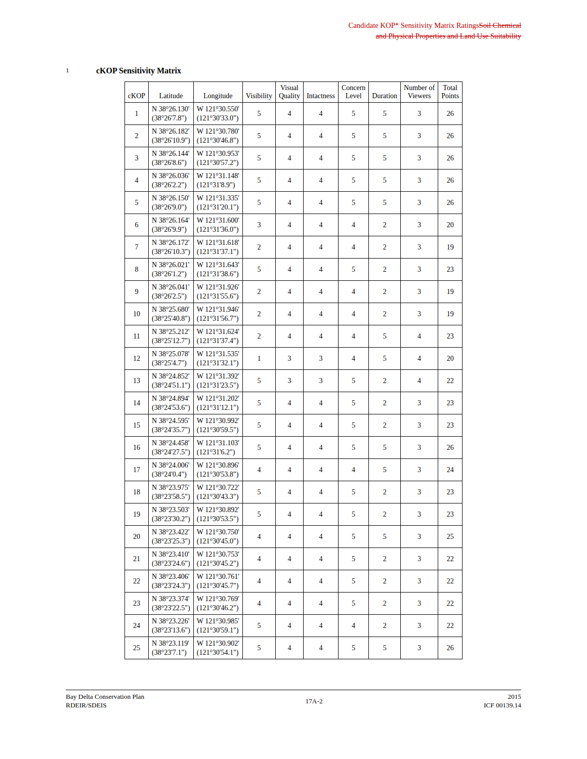Candidate KOP* Sensitivity Matrix Ratings Soil Chemical
and Physical Properties and Land Use Suitability
1
cKOP Sensitivity Matrix
| cKOP | Latitude | Longitude | Visibility | Visual Quality | Intactness | Concern Level | Duration | Number of Viewers | Total Points |
| --- | --- | --- | --- | --- | --- | --- | --- | --- | --- |
| 1 | N 38°26.130' (38°26'7.8") | W 121°30.550' (121°30'33.0") | 5 | 4 | 4 | 5 | 5 | 3 | 26 |
| 2 | N 38°26.182' (38°26'10.9") | W 121°30.780' (121°30'46.8") | 5 | 4 | 4 | 5 | 5 | 3 | 26 |
| 3 | N 38°26.144' (38°26'8.6") | W 121°30.953' (121°30'57.2") | 5 | 4 | 4 | 5 | 5 | 3 | 26 |
| 4 | N 38°26.036' (38°26'2.2") | W 121°31.148' (121°31'8.9") | 5 | 4 | 4 | 5 | 5 | 3 | 26 |
| 5 | N 38°26.150' (38°26'9.0") | W 121°31.335' (121°31'20.1") | 5 | 4 | 4 | 5 | 5 | 3 | 26 |
| 6 | N 38°26.164' (38°26'9.9") | W 121°31.600' (121°31'36.0") | 3 | 4 | 4 | 4 | 2 | 3 | 20 |
| 7 | N 38°26.172' (38°26'10.3") | W 121°31.618' (121°31'37.1") | 2 | 4 | 4 | 4 | 2 | 3 | 19 |
| 8 | N 38°26.021' (38°26'1.2") | W 121°31.643' (121°31'38.6") | 5 | 4 | 4 | 5 | 2 | 3 | 23 |
| 9 | N 38°26.041' (38°26'2.5") | W 121°31.926' (121°31'55.6") | 2 | 4 | 4 | 4 | 2 | 3 | 19 |
| 10 | N 38°25.680' (38°25'40.8") | W 121°31.946' (121°31'56.7") | 2 | 4 | 4 | 4 | 2 | 3 | 19 |
| 11 | N 38°25.212' (38°25'12.7") | W 121°31.624' (121°31'37.4") | 2 | 4 | 4 | 4 | 5 | 4 | 23 |
| 12 | N 38°25.078' (38°25'4.7") | W 121°31.535' (121°31'32.1") | 1 | 3 | 3 | 4 | 5 | 4 | 20 |
| 13 | N 38°24.852' (38°24'51.1") | W 121°31.392' (121°31'23.5") | 5 | 3 | 3 | 5 | 2 | 4 | 22 |
| 14 | N 38°24.894' (38°24'53.6") | W 121°31.202' (121°31'12.1") | 5 | 4 | 4 | 5 | 2 | 3 | 23 |
| 15 | N 38°24.595' (38°24'35.7") | W 121°30.992' (121°30'59.5") | 5 | 4 | 4 | 5 | 2 | 3 | 23 |
| 16 | N 38°24.458' (38°24'27.5") | W 121°31.103' (121°31'6.2") | 5 | 4 | 4 | 5 | 5 | 3 | 26 |
| 17 | N 38°24.006' (38°24'0.4") | W 121°30.896' (121°30'53.8") | 4 | 4 | 4 | 4 | 5 | 3 | 24 |
| 18 | N 38°23.975' (38°23'58.5") | W 121°30.722' (121°30'43.3") | 5 | 4 | 4 | 5 | 2 | 3 | 23 |
| 19 | N 38°23.503' (38°23'30.2") | W 121°30.892' (121°30'53.5") | 5 | 4 | 4 | 5 | 2 | 3 | 23 |
| 20 | N 38°23.422' (38°23'25.3") | W 121°30.750' (121°30'45.0") | 4 | 4 | 4 | 5 | 5 | 3 | 25 |
| 21 | N 38°23.410' (38°23'24.6") | W 121°30.753' (121°30'45.2") | 4 | 4 | 4 | 5 | 2 | 3 | 22 |
| 22 | N 38°23.406' (38°23'24.3") | W 121°30.761' (121°30'45.7") | 4 | 4 | 4 | 5 | 2 | 3 | 22 |
| 23 | N 38°23.374' (38°23'22.5") | W 121°30.769' (121°30'46.2") | 4 | 4 | 4 | 5 | 2 | 3 | 22 |
| 24 | N 38°23.226' (38°23'13.6") | W 121°30.985' (121°30'59.1") | 5 | 4 | 4 | 4 | 2 | 3 | 22 |
| 25 | N 38°23.119' (38°23'7.1") | W 121°30.902' (121°30'54.1") | 5 | 4 | 4 | 5 | 5 | 3 | 26 |
Bay Delta Conservation Plan
RDEIR/SDEIS
17A-2
2015
ICF 00139.14